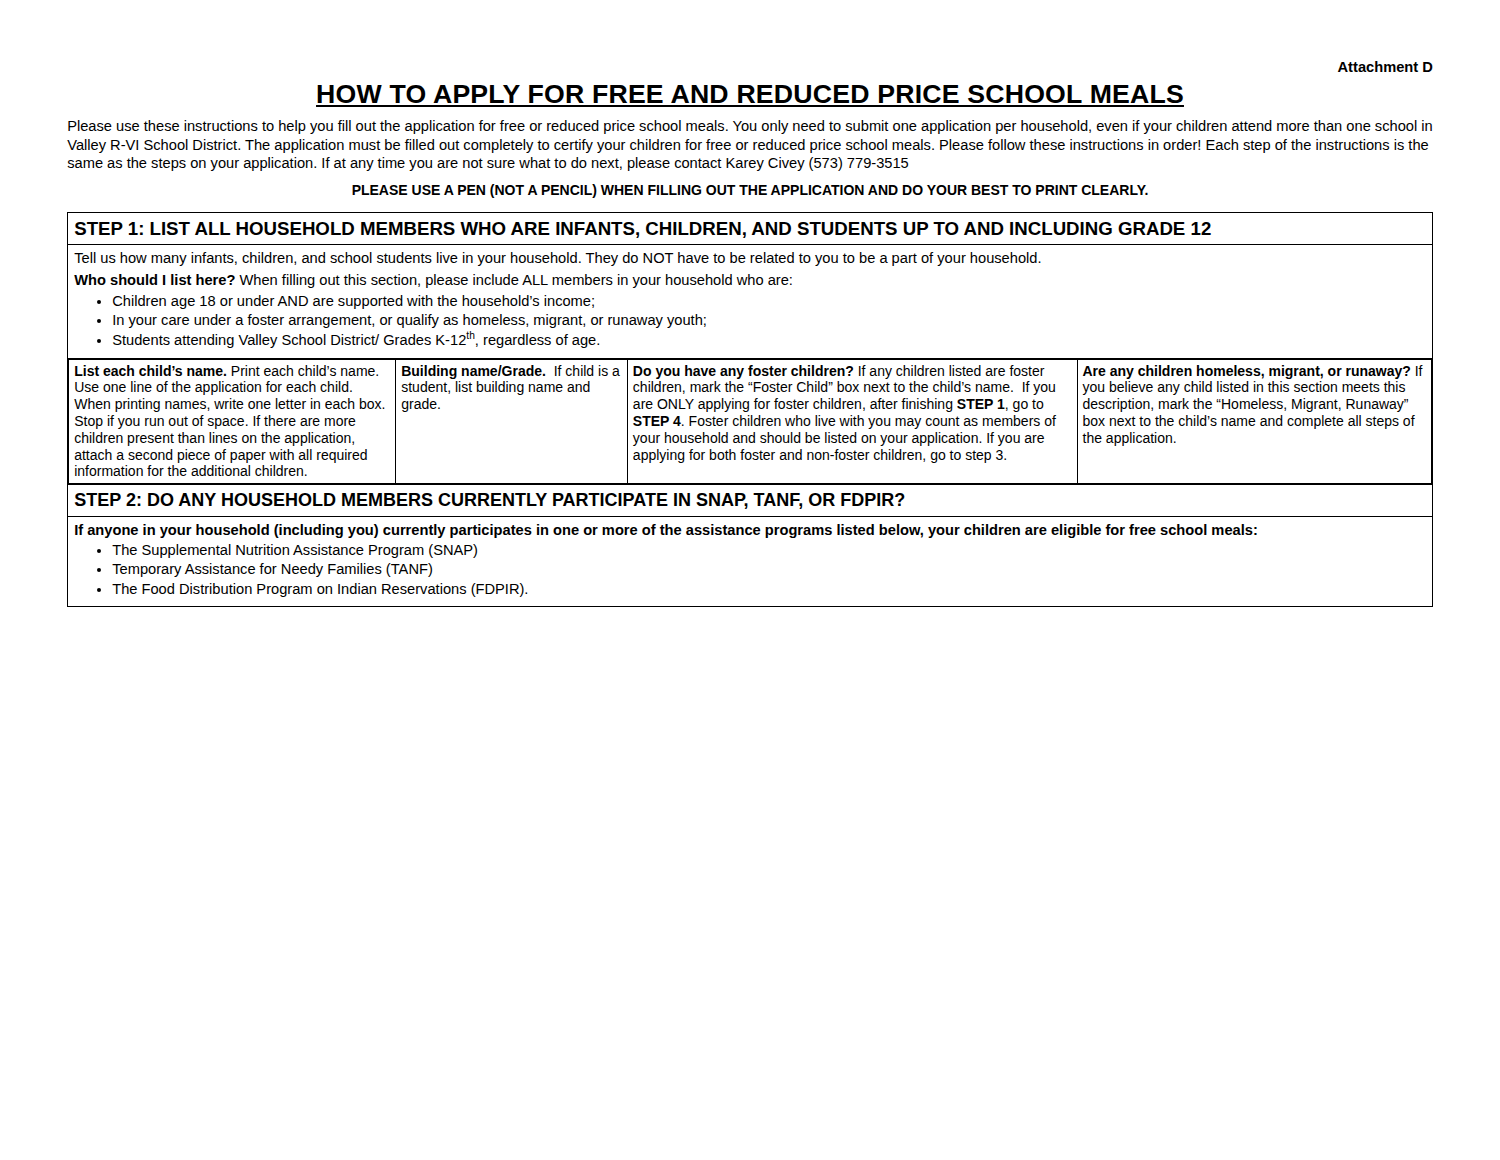Attachment D
HOW TO APPLY FOR FREE AND REDUCED PRICE SCHOOL MEALS
Please use these instructions to help you fill out the application for free or reduced price school meals. You only need to submit one application per household, even if your children attend more than one school in Valley R-VI School District. The application must be filled out completely to certify your children for free or reduced price school meals. Please follow these instructions in order! Each step of the instructions is the same as the steps on your application. If at any time you are not sure what to do next, please contact Karey Civey (573) 779-3515
PLEASE USE A PEN (NOT A PENCIL) WHEN FILLING OUT THE APPLICATION AND DO YOUR BEST TO PRINT CLEARLY.
| STEP 1: LIST ALL HOUSEHOLD MEMBERS WHO ARE INFANTS, CHILDREN, AND STUDENTS UP TO AND INCLUDING GRADE 12 |
| Tell us how many infants, children, and school students live in your household. They do NOT have to be related to you to be a part of your household. Who should I list here? When filling out this section, please include ALL members in your household who are: Children age 18 or under AND are supported with the household’s income; In your care under a foster arrangement, or qualify as homeless, migrant, or runaway youth; Students attending Valley School District/ Grades K-12 th , regardless of age. |
| / List each child’s name. Print each child’s name. Use one line of the application for each child. When printing names, write one letter in each box. Stop if you run out of space. If there are more children present than lines on the application, attach a second piece of paper with all required information for the additional children. / Building name/Grade. If child is a student, list building name and grade. / Do you have any foster children? If any children listed are foster children, mark the “Foster Child” box next to the child’s name. If you are ONLY applying for foster children, after finishing STEP 1 , go to STEP 4 . Foster children who live with you may count as members of your household and should be listed on your application. If you are applying for both foster and non-foster children, go to step 3. / Are any children homeless, migrant, or runaway? If you believe any child listed in this section meets this description, mark the “Homeless, Migrant, Runaway” box next to the child’s name and complete all steps of the application. / |
| STEP 2: DO ANY HOUSEHOLD MEMBERS CURRENTLY PARTICIPATE IN SNAP, TANF, OR FDPIR? |
| If anyone in your household (including you) currently participates in one or more of the assistance programs listed below, your children are eligible for free school meals: The Supplemental Nutrition Assistance Program (SNAP) Temporary Assistance for Needy Families (TANF) The Food Distribution Program on Indian Reservations (FDPIR). |